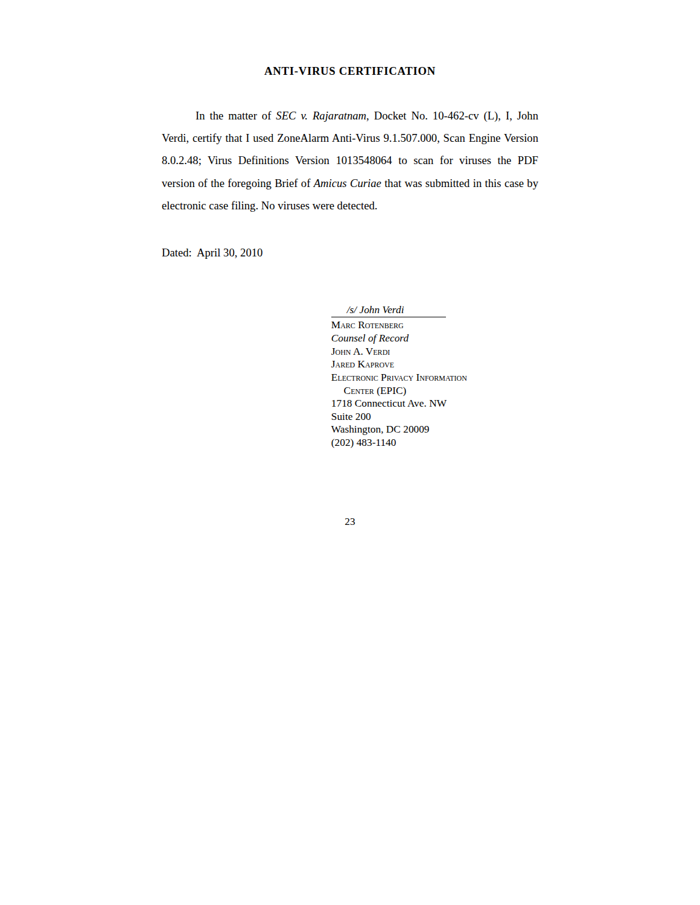ANTI-VIRUS CERTIFICATION
In the matter of SEC v. Rajaratnam, Docket No. 10-462-cv (L), I, John Verdi, certify that I used ZoneAlarm Anti-Virus 9.1.507.000, Scan Engine Version 8.0.2.48; Virus Definitions Version 1013548064 to scan for viruses the PDF version of the foregoing Brief of Amicus Curiae that was submitted in this case by electronic case filing. No viruses were detected.
Dated: April 30, 2010
/s/ John Verdi
Marc Rotenberg
Counsel of Record
John A. Verdi
Jared Kaprove
Electronic Privacy Information
Center (EPIC) 1718 Connecticut Ave. NW
Suite 200
Washington, DC 20009
(202) 483-1140
23